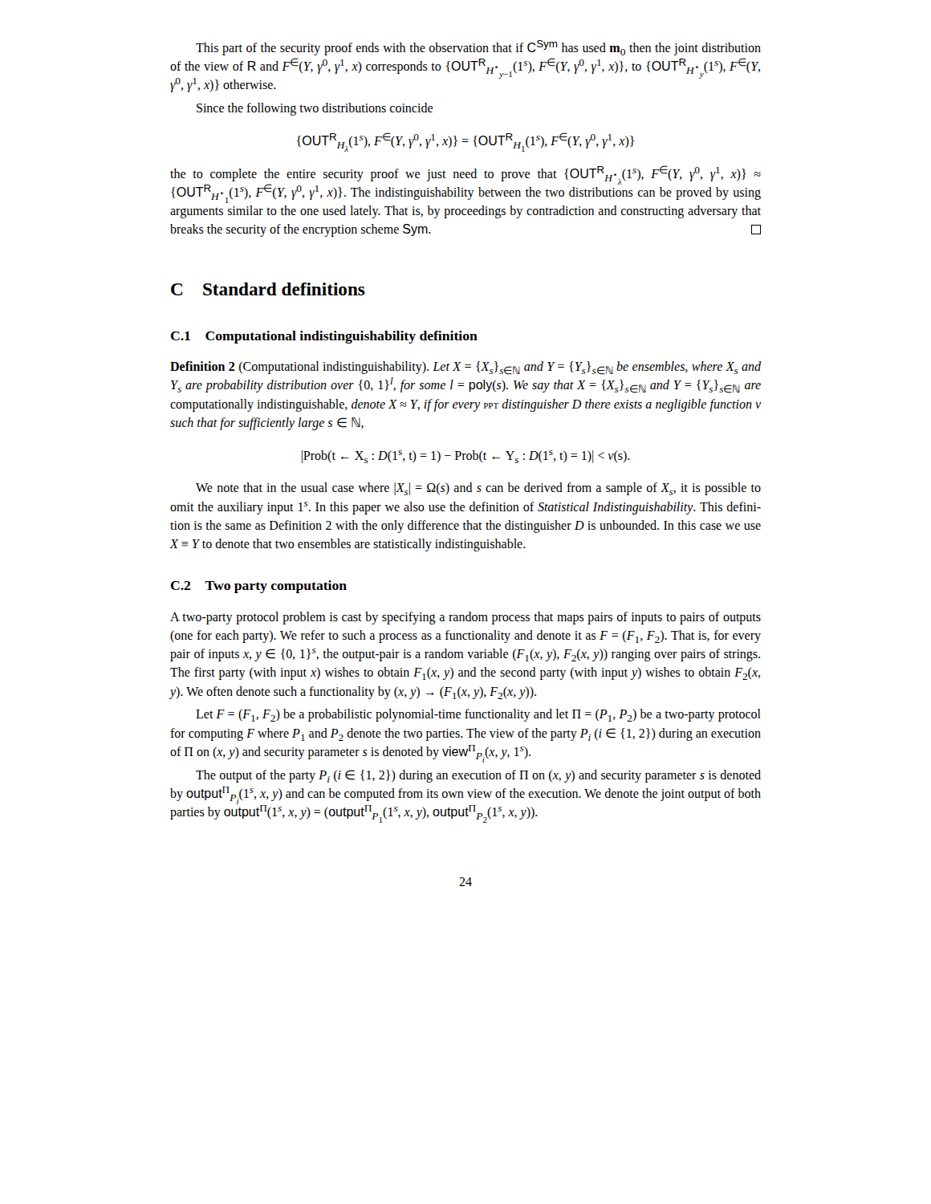This part of the security proof ends with the observation that if CSym has used m0 then the joint distribution of the view of R and F∈(Y, γ0, γ1, x) corresponds to {OUTRH⋆y−1(1s), F∈(Y, γ0, γ1, x)}, to {OUTRH⋆y(1s), F∈(Y, γ0, γ1, x)} otherwise.
Since the following two distributions coincide
{OUTRHλ(1s), F∈(Y, γ0, γ1, x)} = {OUTRH1(1s), F∈(Y, γ0, γ1, x)}
the to complete the entire security proof we just need to prove that {OUTRH⋆λ(1s), F∈(Y, γ0, γ1, x)} ≈ {OUTRH⋆1(1s), F∈(Y, γ0, γ1, x)}. The indistinguishability between the two distributions can be proved by using arguments similar to the one used lately. That is, by proceedings by contradiction and constructing adversary that breaks the security of the encryption scheme Sym.
C Standard definitions
C.1 Computational indistinguishability definition
Definition 2 (Computational indistinguishability). Let X = {Xs}s∈ℕ and Y = {Ys}s∈ℕ be ensembles, where Xs and Ys are probability distribution over {0, 1}l, for some l = poly(s). We say that X = {Xs}s∈ℕ and Y = {Ys}s∈ℕ are computationally indistinguishable, denote X ≈ Y, if for every ppt distinguisher D there exists a negligible function ν such that for sufficiently large s ∈ ℕ,
|Prob(t ← Xs : D(1s, t) = 1) − Prob(t ← Ys : D(1s, t) = 1)| < ν(s).
We note that in the usual case where |Xs| = Ω(s) and s can be derived from a sample of Xs, it is possible to omit the auxiliary input 1s. In this paper we also use the definition of Statistical Indistinguishability. This definition is the same as Definition 2 with the only difference that the distinguisher D is unbounded. In this case we use X ≡ Y to denote that two ensembles are statistically indistinguishable.
C.2 Two party computation
A two-party protocol problem is cast by specifying a random process that maps pairs of inputs to pairs of outputs (one for each party). We refer to such a process as a functionality and denote it as F = (F1, F2). That is, for every pair of inputs x, y ∈ {0, 1}s, the output-pair is a random variable (F1(x, y), F2(x, y)) ranging over pairs of strings. The first party (with input x) wishes to obtain F1(x, y) and the second party (with input y) wishes to obtain F2(x, y). We often denote such a functionality by (x, y) → (F1(x, y), F2(x, y)).
Let F = (F1, F2) be a probabilistic polynomial-time functionality and let Π = (P1, P2) be a two-party protocol for computing F where P1 and P2 denote the two parties. The view of the party Pi (i ∈ {1, 2}) during an execution of Π on (x, y) and security parameter s is denoted by viewΠPi(x, y, 1s).
The output of the party Pi (i ∈ {1, 2}) during an execution of Π on (x, y) and security parameter s is denoted by outputΠPi(1s, x, y) and can be computed from its own view of the execution. We denote the joint output of both parties by outputΠ(1s, x, y) = (outputΠP1(1s, x, y), outputΠP2(1s, x, y)).
24